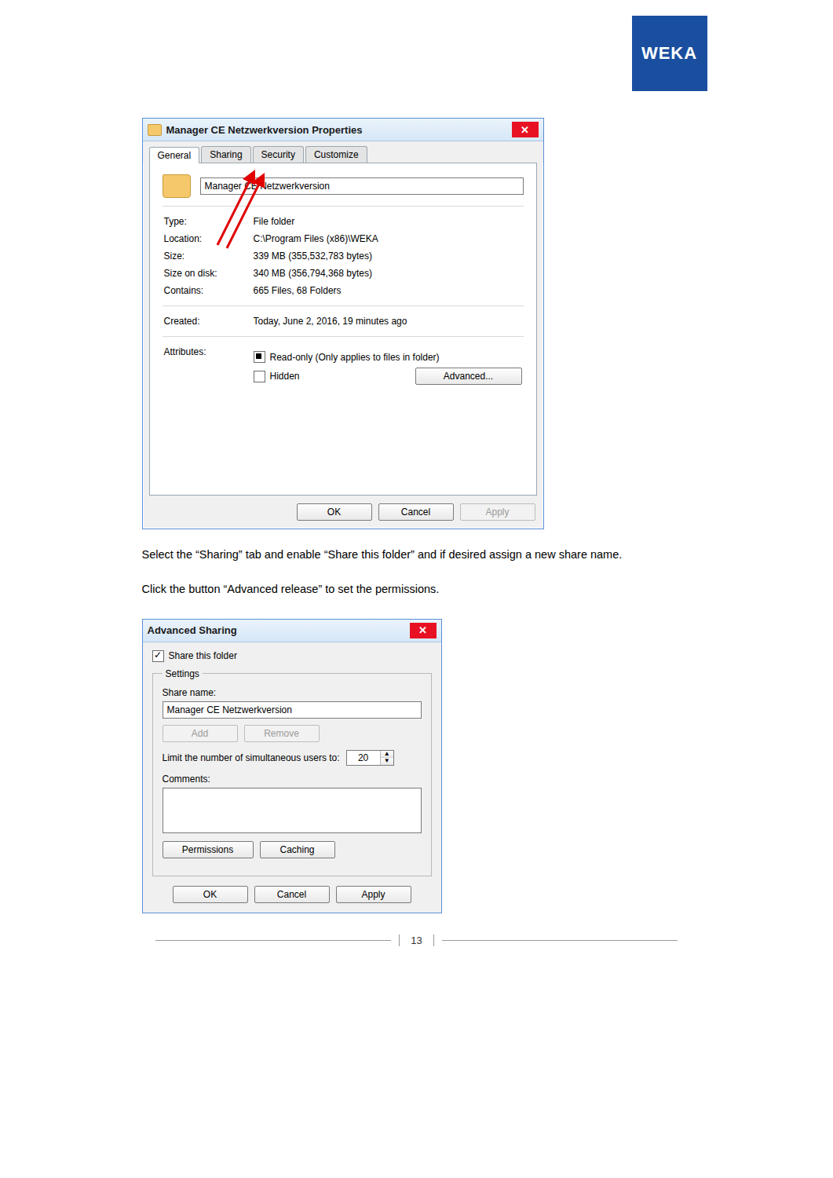WEKA
Manager CE Netzwerkversion Properties
✕
General
Sharing
Security
Customize
Manager CE Netzwerkversion
| Type: | File folder |
| Location: | C:\Program Files (x86)\WEKA |
| Size: | 339 MB (355,532,783 bytes) |
| Size on disk: | 340 MB (356,794,368 bytes) |
| Contains: | 665 Files, 68 Folders |
| Created: | Today, June 2, 2016, 19 minutes ago |
| Attributes: | Read-only (Only applies to files in folder) Hidden Advanced... |
OK Cancel Apply
Select the “Sharing” tab and enable “Share this folder” and if desired assign a new share name.
Click the button “Advanced release” to set the permissions.
Advanced Sharing
✕
Share this folder
Settings
Share name:
Manager CE Netzwerkversion
Add Remove
Limit the number of simultaneous users to: ▲ ▼
Comments:
Permissions Caching
OK Cancel Apply
13